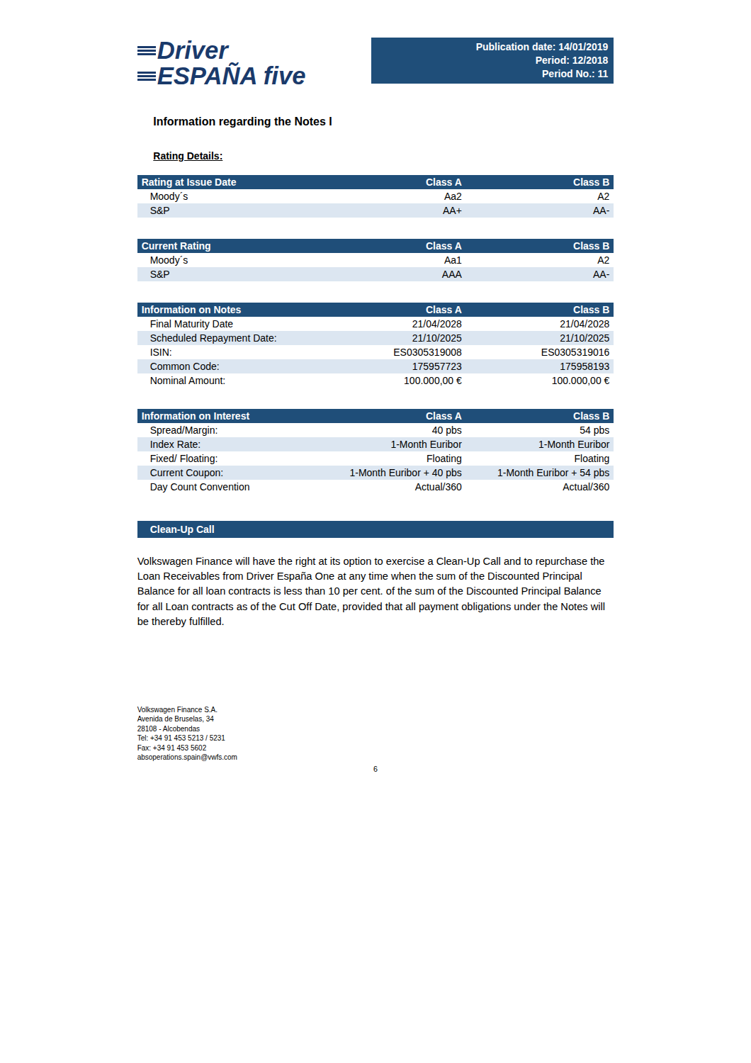Driver
ESPAÑA five
Publication date: 14/01/2019
Period: 12/2018
Period No.: 11
Information regarding the Notes I
Rating Details:
| Rating at Issue Date | Class A | Class B |
| --- | --- | --- |
| Moody´s | Aa2 | A2 |
| S&P | AA+ | AA- |
| Current Rating | Class A | Class B |
| --- | --- | --- |
| Moody´s | Aa1 | A2 |
| S&P | AAA | AA- |
| Information on Notes | Class A | Class B |
| --- | --- | --- |
| Final Maturity Date | 21/04/2028 | 21/04/2028 |
| Scheduled Repayment Date: | 21/10/2025 | 21/10/2025 |
| ISIN: | ES0305319008 | ES0305319016 |
| Common Code: | 175957723 | 175958193 |
| Nominal Amount: | 100.000,00 € | 100.000,00 € |
| Information on Interest | Class A | Class B |
| --- | --- | --- |
| Spread/Margin: | 40 pbs | 54 pbs |
| Index Rate: | 1-Month Euribor | 1-Month Euribor |
| Fixed/ Floating: | Floating | Floating |
| Current Coupon: | 1-Month Euribor + 40 pbs | 1-Month Euribor + 54 pbs |
| Day Count Convention | Actual/360 | Actual/360 |
Clean-Up Call
Volkswagen Finance will have the right at its option to exercise a Clean-Up Call and to repurchase the Loan Receivables from Driver España One at any time when the sum of the Discounted Principal Balance for all loan contracts is less than 10 per cent. of the sum of the Discounted Principal Balance for all Loan contracts as of the Cut Off Date, provided that all payment obligations under the Notes will be thereby fulfilled.
Volkswagen Finance S.A.
Avenida de Bruselas, 34
28108 - Alcobendas
Tel: +34 91 453 5213 / 5231
Fax: +34 91 453 5602
absoperations.spain@vwfs.com
6